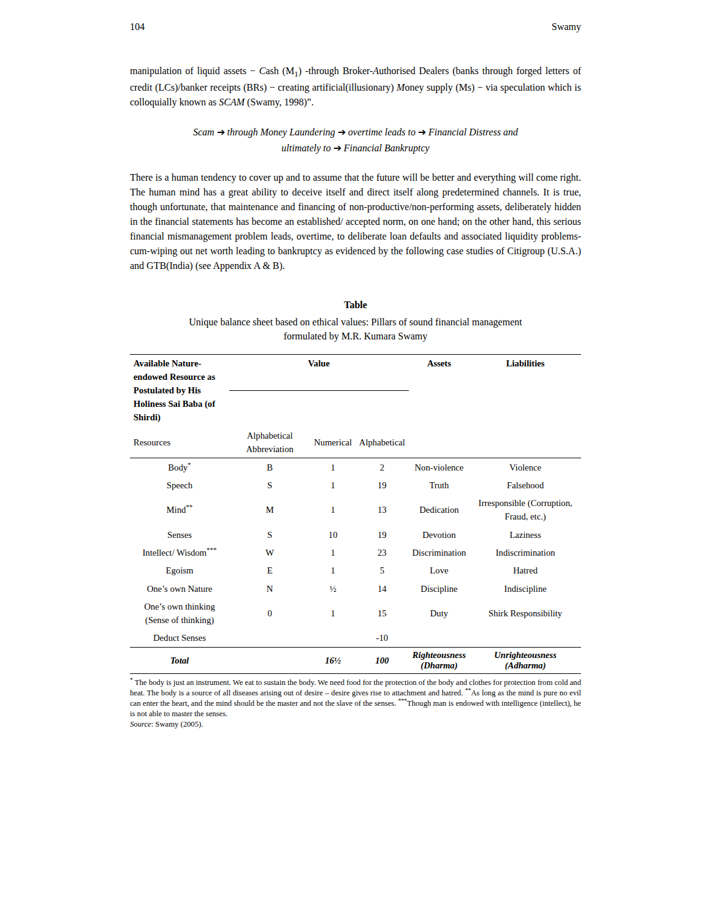104 Swamy
manipulation of liquid assets − Cash (M1) -through Broker-Authorised Dealers (banks through forged letters of credit (LCs)/banker receipts (BRs) − creating artificial(illusionary) Money supply (Ms) − via speculation which is colloquially known as SCAM (Swamy, 1998)”.
Scam ➔ through Money Laundering ➔ overtime leads to ➔ Financial Distress and
ultimately to ➔ Financial Bankruptcy
There is a human tendency to cover up and to assume that the future will be better and everything will come right. The human mind has a great ability to deceive itself and direct itself along predetermined channels. It is true, though unfortunate, that maintenance and financing of non-productive/non-performing assets, deliberately hidden in the financial statements has become an established/ accepted norm, on one hand; on the other hand, this serious financial mismanagement problem leads, overtime, to deliberate loan defaults and associated liquidity problems-cum-wiping out net worth leading to bankruptcy as evidenced by the following case studies of Citigroup (U.S.A.) and GTB(India) (see Appendix A & B).
Table Unique balance sheet based on ethical values: Pillars of sound financial management
formulated by M.R. Kumara Swamy
| Available Nature-endowed Resource as Postulated by His Holiness Sai Baba (of Shirdi) | Value | Assets | Liabilities |
| --- | --- | --- | --- |
| Resources | Alphabetical Abbreviation | Numerical | Alphabetical | | |
| Body * | B | 1 | 2 | Non-violence | Violence |
| Speech | S | 1 | 19 | Truth | Falsehood |
| Mind ** | M | 1 | 13 | Dedication | Irresponsible (Corruption, Fraud, etc.) |
| Senses | S | 10 | 19 | Devotion | Laziness |
| Intellect/ Wisdom *** | W | 1 | 23 | Discrimination | Indiscrimination |
| Egoism | E | 1 | 5 | Love | Hatred |
| One’s own Nature | N | ½ | 14 | Discipline | Indiscipline |
| One’s own thinking (Sense of thinking) | 0 | 1 | 15 | Duty | Shirk Responsibility |
| Deduct Senses | | | -10 | | |
| Total | | 16½ | 100 | Righteousness (Dharma) | Unrighteousness (Adharma) |
* The body is just an instrument. We eat to sustain the body. We need food for the protection of the body and clothes for protection from cold and heat. The body is a source of all diseases arising out of desire – desire gives rise to attachment and hatred. **As long as the mind is pure no evil can enter the heart, and the mind should be the master and not the slave of the senses. ***Though man is endowed with intelligence (intellect), he is not able to master the senses.
Source: Swamy (2005).